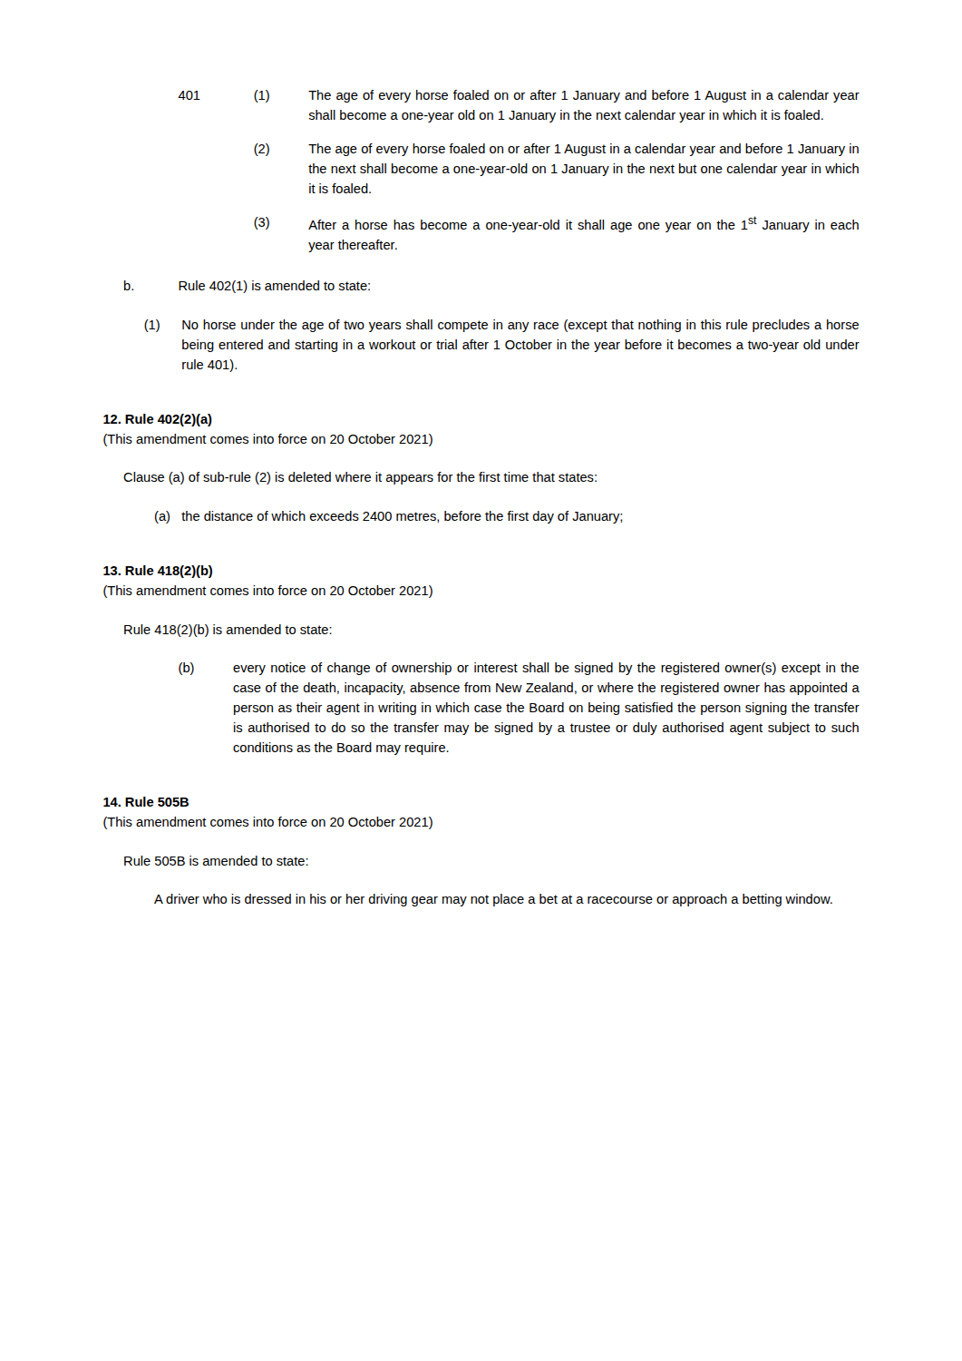401
(1)
The age of every horse foaled on or after 1 January and before 1 August in a calendar year shall become a one-year old on 1 January in the next calendar year in which it is foaled.
(2)
The age of every horse foaled on or after 1 August in a calendar year and before 1 January in the next shall become a one-year-old on 1 January in the next but one calendar year in which it is foaled.
(3)
After a horse has become a one-year-old it shall age one year on the 1st January in each year thereafter.
b.
Rule 402(1) is amended to state:
(1)
No horse under the age of two years shall compete in any race (except that nothing in this rule precludes a horse being entered and starting in a workout or trial after 1 October in the year before it becomes a two-year old under rule 401).
12. Rule 402(2)(a)
(This amendment comes into force on 20 October 2021)
Clause (a) of sub-rule (2) is deleted where it appears for the first time that states:
(a) the distance of which exceeds 2400 metres, before the first day of January;
13. Rule 418(2)(b)
(This amendment comes into force on 20 October 2021)
Rule 418(2)(b) is amended to state:
(b)
every notice of change of ownership or interest shall be signed by the registered owner(s) except in the case of the death, incapacity, absence from New Zealand, or where the registered owner has appointed a person as their agent in writing in which case the Board on being satisfied the person signing the transfer is authorised to do so the transfer may be signed by a trustee or duly authorised agent subject to such conditions as the Board may require.
14. Rule 505B
(This amendment comes into force on 20 October 2021)
Rule 505B is amended to state:
A driver who is dressed in his or her driving gear may not place a bet at a racecourse or approach a betting window.